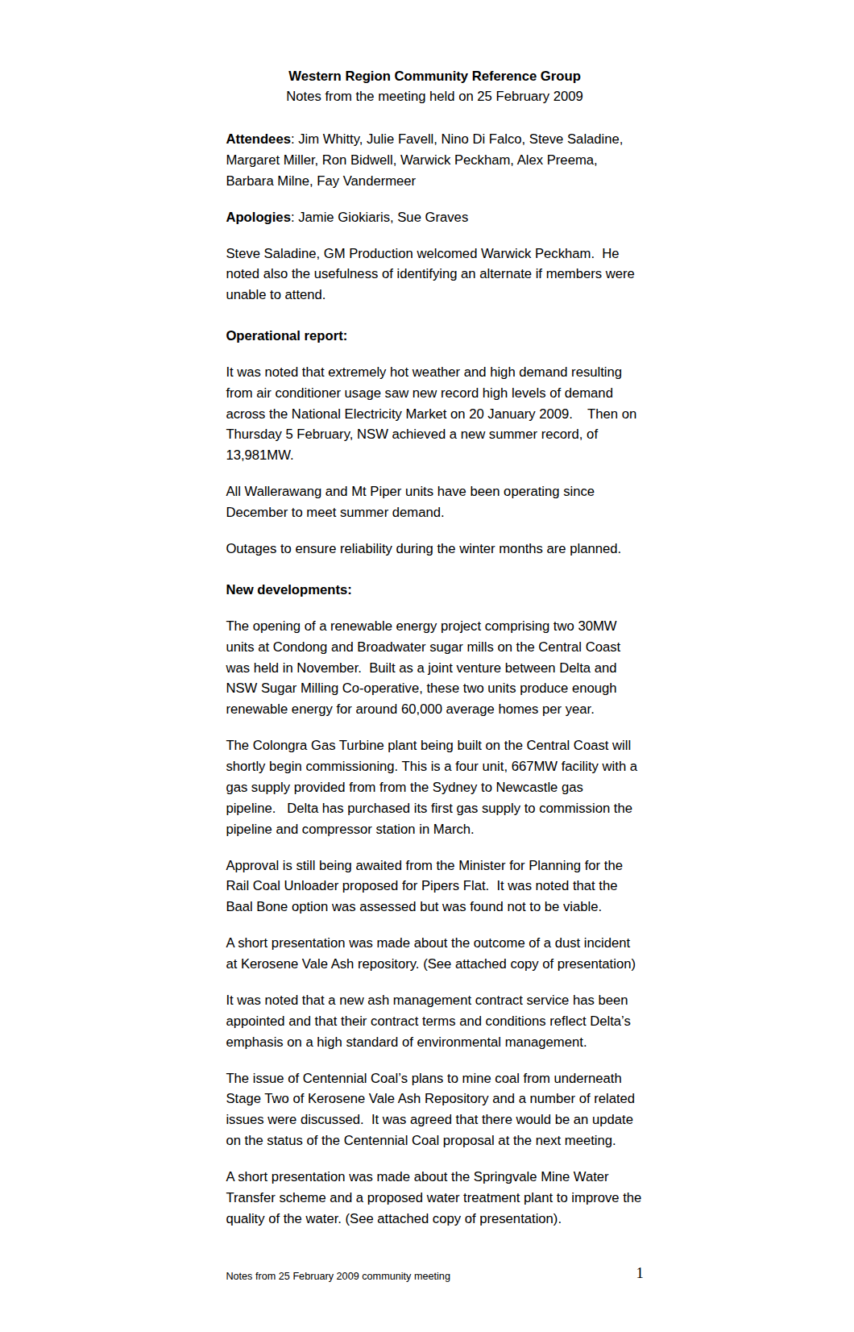Western Region Community Reference Group
Notes from the meeting held on 25 February 2009
Attendees: Jim Whitty, Julie Favell, Nino Di Falco, Steve Saladine, Margaret Miller, Ron Bidwell, Warwick Peckham, Alex Preema, Barbara Milne, Fay Vandermeer
Apologies: Jamie Giokiaris, Sue Graves
Steve Saladine, GM Production welcomed Warwick Peckham. He noted also the usefulness of identifying an alternate if members were unable to attend.
Operational report:
It was noted that extremely hot weather and high demand resulting from air conditioner usage saw new record high levels of demand across the National Electricity Market on 20 January 2009. Then on Thursday 5 February, NSW achieved a new summer record, of 13,981MW.
All Wallerawang and Mt Piper units have been operating since December to meet summer demand.
Outages to ensure reliability during the winter months are planned.
New developments:
The opening of a renewable energy project comprising two 30MW units at Condong and Broadwater sugar mills on the Central Coast was held in November. Built as a joint venture between Delta and NSW Sugar Milling Co-operative, these two units produce enough renewable energy for around 60,000 average homes per year.
The Colongra Gas Turbine plant being built on the Central Coast will shortly begin commissioning. This is a four unit, 667MW facility with a gas supply provided from from the Sydney to Newcastle gas pipeline. Delta has purchased its first gas supply to commission the pipeline and compressor station in March.
Approval is still being awaited from the Minister for Planning for the Rail Coal Unloader proposed for Pipers Flat. It was noted that the Baal Bone option was assessed but was found not to be viable.
A short presentation was made about the outcome of a dust incident at Kerosene Vale Ash repository. (See attached copy of presentation)
It was noted that a new ash management contract service has been appointed and that their contract terms and conditions reflect Delta’s emphasis on a high standard of environmental management.
The issue of Centennial Coal’s plans to mine coal from underneath Stage Two of Kerosene Vale Ash Repository and a number of related issues were discussed. It was agreed that there would be an update on the status of the Centennial Coal proposal at the next meeting.
A short presentation was made about the Springvale Mine Water Transfer scheme and a proposed water treatment plant to improve the quality of the water. (See attached copy of presentation).
Notes from 25 February 2009 community meeting
1